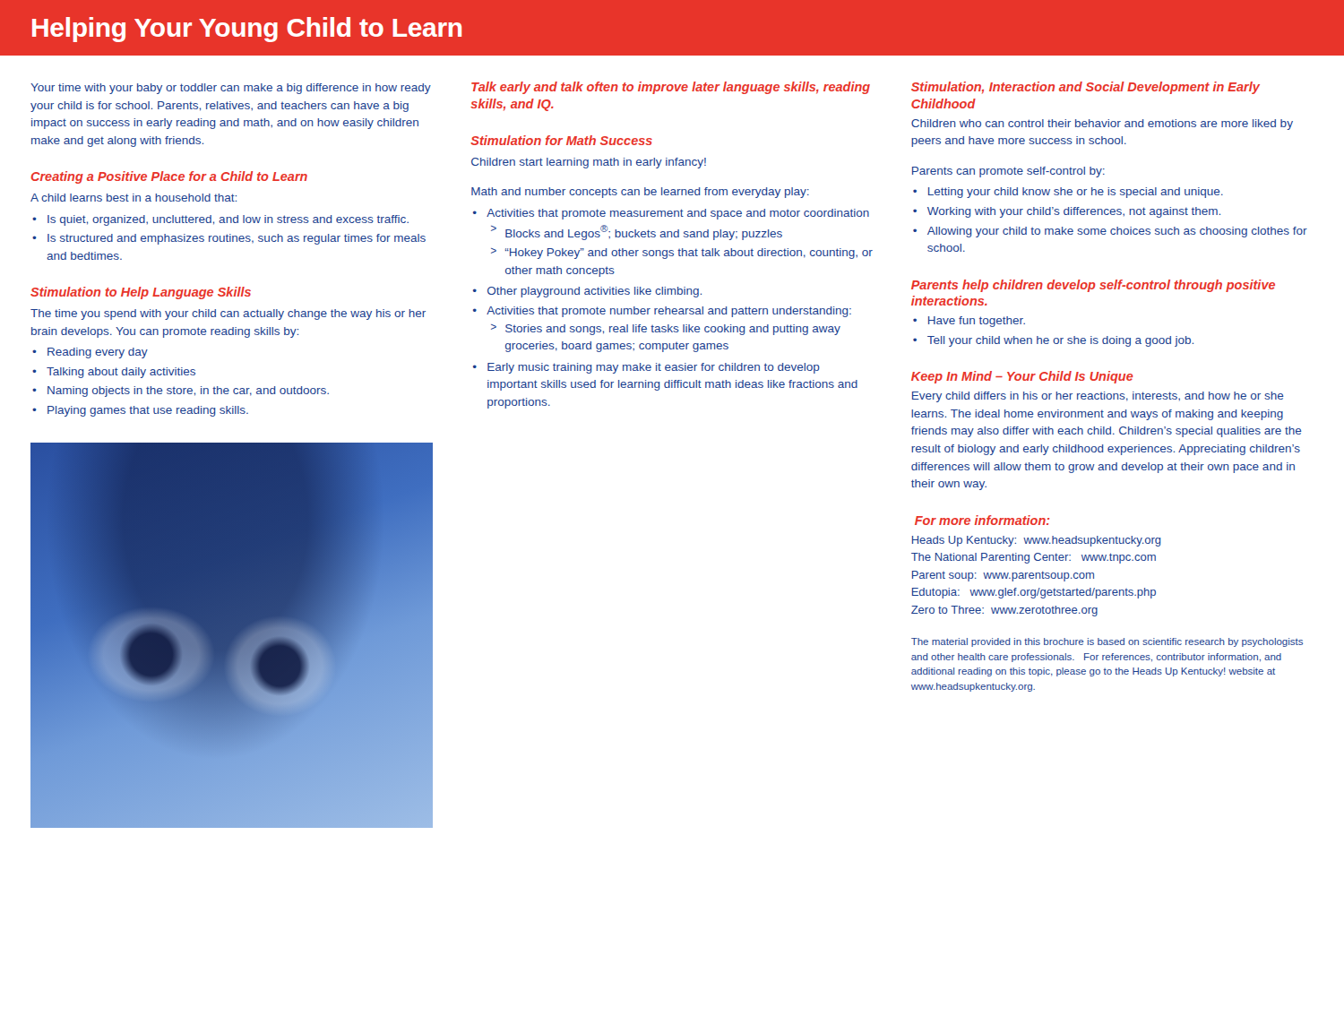Helping Your Young Child to Learn
Your time with your baby or toddler can make a big difference in how ready your child is for school. Parents, relatives, and teachers can have a big impact on success in early reading and math, and on how easily children make and get along with friends.
Creating a Positive Place for a Child to Learn
A child learns best in a household that:
Is quiet, organized, uncluttered, and low in stress and excess traffic.
Is structured and emphasizes routines, such as regular times for meals and bedtimes.
Stimulation to Help Language Skills
The time you spend with your child can actually change the way his or her brain develops. You can promote reading skills by:
Reading every day
Talking about daily activities
Naming objects in the store, in the car, and outdoors.
Playing games that use reading skills.
Talk early and talk often to improve later language skills, reading skills, and IQ.
Stimulation for Math Success
Children start learning math in early infancy!
Math and number concepts can be learned from everyday play:
Activities that promote measurement and space and motor coordination
Blocks and Legos®; buckets and sand play; puzzles
“Hokey Pokey” and other songs that talk about direction, counting, or other math concepts
Other playground activities like climbing.
Activities that promote number rehearsal and pattern understanding:
Stories and songs, real life tasks like cooking and putting away groceries, board games; computer games
Early music training may make it easier for children to develop important skills used for learning difficult math ideas like fractions and proportions.
Stimulation, Interaction and Social Development in Early Childhood
Children who can control their behavior and emotions are more liked by peers and have more success in school.
Parents can promote self-control by:
Letting your child know she or he is special and unique.
Working with your child’s differences, not against them.
Allowing your child to make some choices such as choosing clothes for school.
Parents help children develop self-control through positive interactions.
Have fun together.
Tell your child when he or she is doing a good job.
Keep In Mind – Your Child Is Unique
Every child differs in his or her reactions, interests, and how he or she learns. The ideal home environment and ways of making and keeping friends may also differ with each child. Children’s special qualities are the result of biology and early childhood experiences. Appreciating children’s differences will allow them to grow and develop at their own pace and in their own way.
For more information:
Heads Up Kentucky: www.headsupkentucky.org
The National Parenting Center: www.tnpc.com
Parent soup: www.parentsoup.com
Edutopia: www.glef.org/getstarted/parents.php
Zero to Three: www.zerotothree.org
The material provided in this brochure is based on scientific research by psychologists and other health care professionals. For references, contributor information, and additional reading on this topic, please go to the Heads Up Kentucky! website at www.headsupkentucky.org.